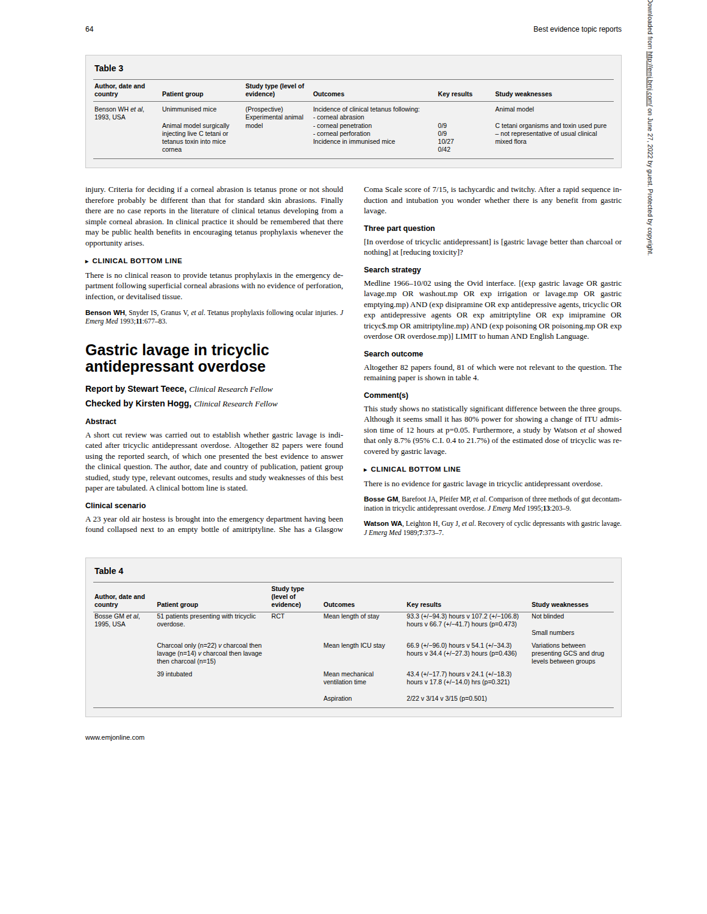Emerg Med J: first published as 10.1136/emj.20.1.62-a on 1 January 2003. Downloaded from http://emj.bmj.com/ on June 27, 2022 by guest. Protected by copyright.
64
Best evidence topic reports
Table 3
| Author, date and country | Patient group | Study type (level of evidence) | Outcomes | Key results | Study weaknesses |
| --- | --- | --- | --- | --- | --- |
| Benson WH et al , 1993, USA | Unimmunised mice Animal model surgically injecting live C tetani or tetanus toxin into mice cornea | (Prospective) Experimental animal model | Incidence of clinical tetanus following: - corneal abrasion - corneal penetration - corneal perforation Incidence in immunised mice | 0/9 0/9 10/27 0/42 | Animal model C tetani organisms and toxin used pure – not representative of usual clinical mixed flora |
injury. Criteria for deciding if a corneal abrasion is tetanus prone or not should therefore probably be different than that for standard skin abrasions. Finally there are no case reports in the literature of clinical tetanus developing from a simple corneal abrasion. In clinical practice it should be remembered that there may be public health benefits in encouraging tetanus prophylaxis whenever the opportunity arises.
CLINICAL BOTTOM LINE
There is no clinical reason to provide tetanus prophylaxis in the emergency department following superficial corneal abrasions with no evidence of perforation, infection, or devitalised tissue.
Benson WH, Snyder IS, Granus V, et al. Tetanus prophylaxis following ocular injuries. J Emerg Med 1993;11:677–83.
Gastric lavage in tricyclic antidepressant overdose
Report by Stewart Teece, Clinical Research Fellow
Checked by Kirsten Hogg, Clinical Research Fellow
Abstract
A short cut review was carried out to establish whether gastric lavage is indicated after tricyclic antidepressant overdose. Altogether 82 papers were found using the reported search, of which one presented the best evidence to answer the clinical question. The author, date and country of publication, patient group studied, study type, relevant outcomes, results and study weaknesses of this best paper are tabulated. A clinical bottom line is stated.
Clinical scenario
A 23 year old air hostess is brought into the emergency department having been found collapsed next to an empty bottle of amitriptyline. She has a Glasgow Coma Scale score of 7/15, is tachycardic and twitchy. After a rapid sequence induction and intubation you wonder whether there is any benefit from gastric lavage.
Three part question
[In overdose of tricyclic antidepressant] is [gastric lavage better than charcoal or nothing] at [reducing toxicity]?
Search strategy
Medline 1966–10/02 using the Ovid interface. [(exp gastric lavage OR gastric lavage.mp OR washout.mp OR exp irrigation or lavage.mp OR gastric emptying.mp) AND (exp disipramine OR exp antidepressive agents, tricyclic OR exp antidepressive agents OR exp amitriptyline OR exp imipramine OR tricyc$.mp OR amitriptyline.mp) AND (exp poisoning OR poisoning.mp OR exp overdose OR overdose.mp)] LIMIT to human AND English Language.
Search outcome
Altogether 82 papers found, 81 of which were not relevant to the question. The remaining paper is shown in table 4.
Comment(s)
This study shows no statistically significant difference between the three groups. Although it seems small it has 80% power for showing a change of ITU admission time of 12 hours at p=0.05. Furthermore, a study by Watson et al showed that only 8.7% (95% C.I. 0.4 to 21.7%) of the estimated dose of tricyclic was recovered by gastric lavage.
CLINICAL BOTTOM LINE
There is no evidence for gastric lavage in tricyclic antidepressant overdose.
Bosse GM, Barefoot JA, Pfeifer MP, et al. Comparison of three methods of gut decontamination in tricyclic antidepressant overdose. J Emerg Med 1995;13:203–9.
Watson WA, Leighton H, Guy J, et al. Recovery of cyclic depressants with gastric lavage. J Emerg Med 1989;7:373–7.
Table 4
| Author, date and country | Patient group | Study type (level of evidence) | Outcomes | Key results | Study weaknesses |
| --- | --- | --- | --- | --- | --- |
| Bosse GM et al , 1995, USA | 51 patients presenting with tricyclic overdose. | RCT | Mean length of stay | 93.3 (+/−94.3) hours v 107.2 (+/−106.8) hours v 66.7 (+/−41.7) hours (p=0.473) | Not blinded Small numbers |
| | Charcoal only (n=22) v charcoal then lavage (n=14) v charcoal then lavage then charcoal (n=15) | | Mean length ICU stay | 66.9 (+/−96.0) hours v 54.1 (+/−34.3) hours v 34.4 (+/−27.3) hours (p=0.436) | Variations between presenting GCS and drug levels between groups |
| | 39 intubated | | Mean mechanical ventilation time | 43.4 (+/−17.7) hours v 24.1 (+/−18.3) hours v 17.8 (+/−14.0) hrs (p=0.321) | |
| | | | Aspiration | 2/22 v 3/14 v 3/15 (p=0.501) | |
www.emjonline.com